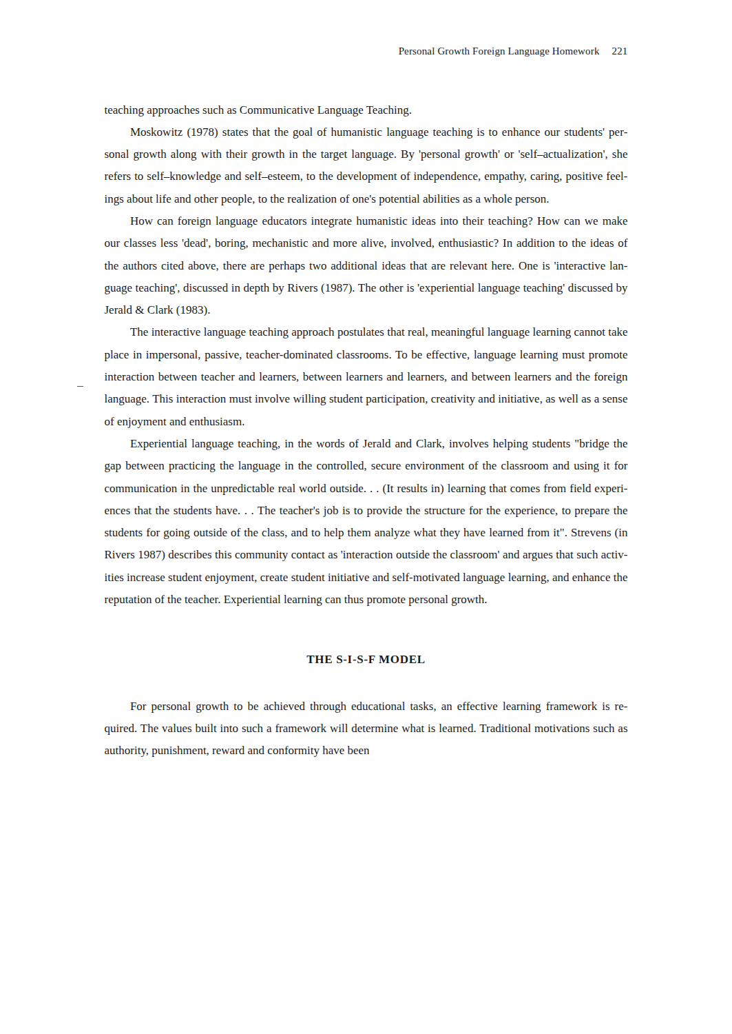Personal Growth Foreign Language Homework221
teaching approaches such as Communicative Language Teaching.
Moskowitz (1978) states that the goal of humanistic language teaching is to enhance our students' personal growth along with their growth in the target language. By 'personal growth' or 'self–actualization', she refers to self–knowledge and self–esteem, to the development of independence, empathy, caring, positive feelings about life and other people, to the realization of one's potential abilities as a whole person.
How can foreign language educators integrate humanistic ideas into their teaching? How can we make our classes less 'dead', boring, mechanistic and more alive, involved, enthusiastic? In addition to the ideas of the authors cited above, there are perhaps two additional ideas that are relevant here. One is 'interactive language teaching', discussed in depth by Rivers (1987). The other is 'experiential language teaching' discussed by Jerald & Clark (1983).
The interactive language teaching approach postulates that real, meaningful language learning cannot take place in impersonal, passive, teacher-dominated classrooms. To be effective, language learning must promote interaction between teacher and learners, between learners and learners, and between learners and the foreign language. This interaction must involve willing student participation, creativity and initiative, as well as a sense of enjoyment and enthusiasm.
Experiential language teaching, in the words of Jerald and Clark, involves helping students "bridge the gap between practicing the language in the controlled, secure environment of the classroom and using it for communication in the unpredictable real world outside. . . (It results in) learning that comes from field experiences that the students have. . . The teacher's job is to provide the structure for the experience, to prepare the students for going outside of the class, and to help them analyze what they have learned from it". Strevens (in Rivers 1987) describes this community contact as 'interaction outside the classroom' and argues that such activities increase student enjoyment, create student initiative and self-motivated language learning, and enhance the reputation of the teacher. Experiential learning can thus promote personal growth.
THE S-I-S-F MODEL
For personal growth to be achieved through educational tasks, an effective learning framework is required. The values built into such a framework will determine what is learned. Traditional motivations such as authority, punishment, reward and conformity have been